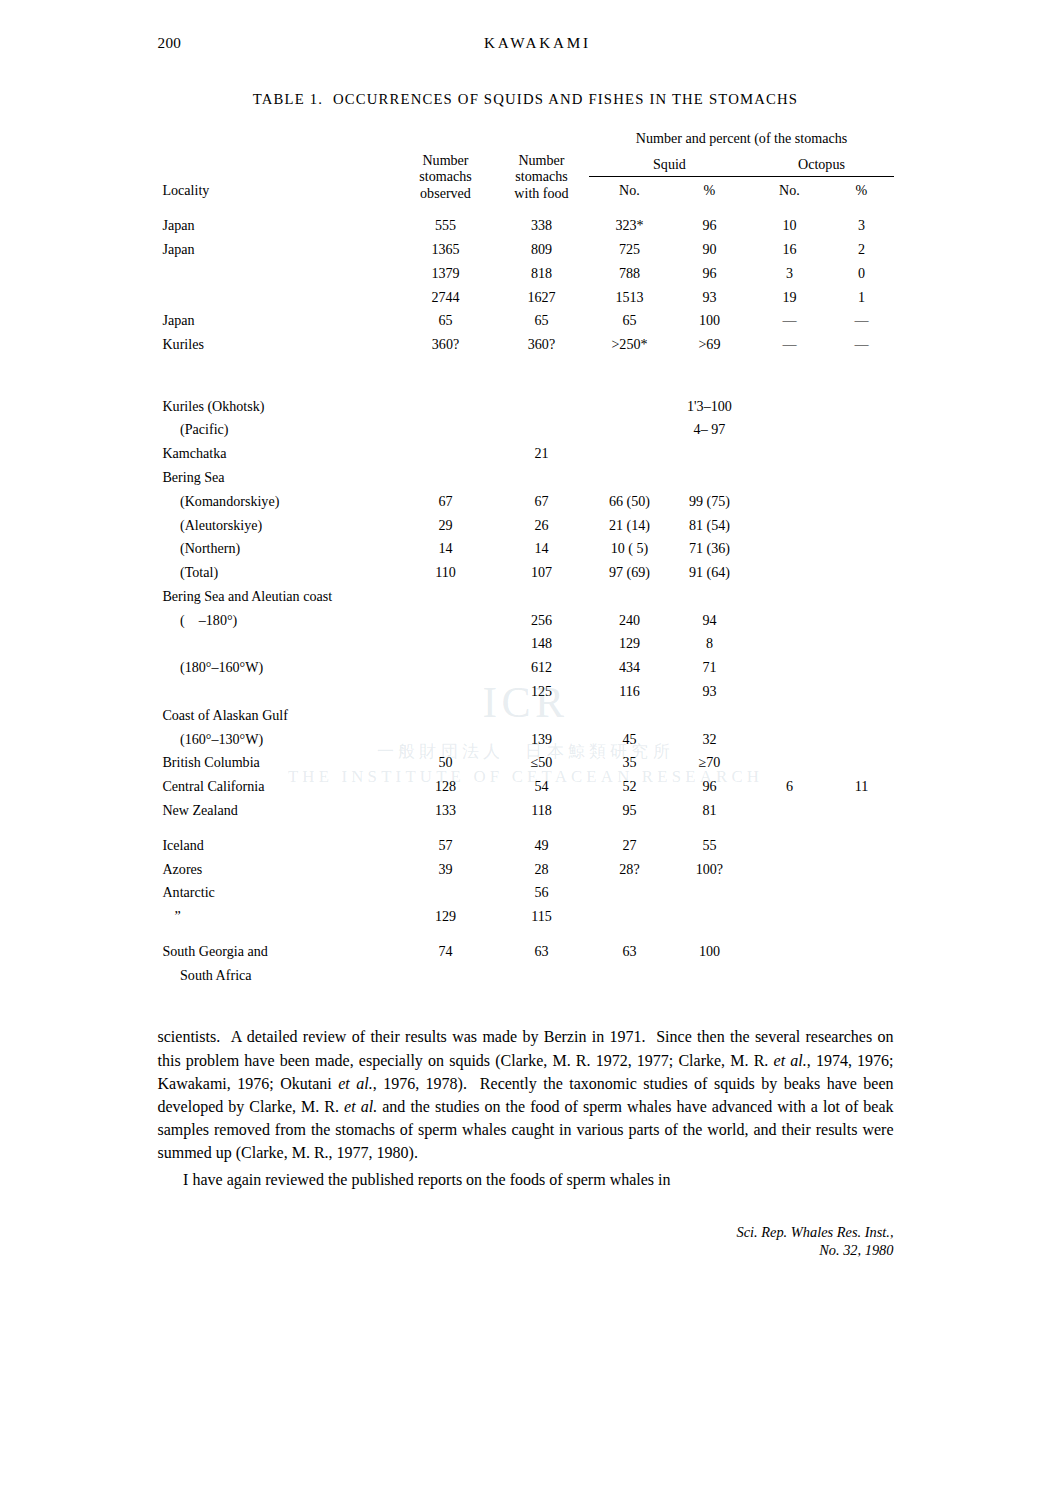200
KAWAKAMI
TABLE 1. OCCURRENCES OF SQUIDS AND FISHES IN THE STOMACHS
| | | | Number and percent (of the stomachs |
| | Number stomachs observed | Number stomachs with food | Squid | Octopus |
| Locality | No. | % | No. | % |
| Japan | 555 | 338 | 323* | 96 | 10 | 3 |
| Japan | 1365 | 809 | 725 | 90 | 16 | 2 |
| | 1379 | 818 | 788 | 96 | 3 | 0 |
| | 2744 | 1627 | 1513 | 93 | 19 | 1 |
| Japan | 65 | 65 | 65 | 100 | — | — |
| Kuriles | 360? | 360? | >250* | >69 | — | — |
| Kuriles (Okhotsk) | | | | 1'3–100 | | |
| (Pacific) | | | | 4– 97 | | |
| Kamchatka | | 21 | | | | |
| Bering Sea | | | | | | |
| (Komandorskiye) | 67 | 67 | 66 (50) | 99 (75) | | |
| (Aleutorskiye) | 29 | 26 | 21 (14) | 81 (54) | | |
| (Northern) | 14 | 14 | 10 ( 5) | 71 (36) | | |
| (Total) | 110 | 107 | 97 (69) | 91 (64) | | |
| Bering Sea and Aleutian coast | | | | | | |
| ( –180°) | | 256 | 240 | 94 | | |
| | | 148 | 129 | 8 | | |
| (180°–160°W) | | 612 | 434 | 71 | | |
| | | 125 | 116 | 93 | | |
| Coast of Alaskan Gulf | | | | | | |
| (160°–130°W) | | 139 | 45 | 32 | | |
| British Columbia | 50 | ≤50 | 35 | ≥70 | | |
| Central California | 128 | 54 | 52 | 96 | 6 | 11 |
| New Zealand | 133 | 118 | 95 | 81 | | |
| Iceland | 57 | 49 | 27 | 55 | | |
| Azores | 39 | 28 | 28? | 100? | | |
| Antarctic | | 56 | | | | |
| ” | 129 | 115 | | | | |
| South Georgia and | 74 | 63 | 63 | 100 | | |
| South Africa | | | | | | |
ICR 一般財団法人　日本鯨類研究所
THE INSTITUTE OF CETACEAN RESEARCH
scientists. A detailed review of their results was made by Berzin in 1971. Since then the several researches on this problem have been made, especially on squids (Clarke, M. R. 1972, 1977; Clarke, M. R. et al., 1974, 1976; Kawakami, 1976; Okutani et al., 1976, 1978). Recently the taxonomic studies of squids by beaks have been developed by Clarke, M. R. et al. and the studies on the food of sperm whales have advanced with a lot of beak samples removed from the stomachs of sperm whales caught in various parts of the world, and their results were summed up (Clarke, M. R., 1977, 1980).
I have again reviewed the published reports on the foods of sperm whales in
Sci. Rep. Whales Res. Inst.,
No. 32, 1980